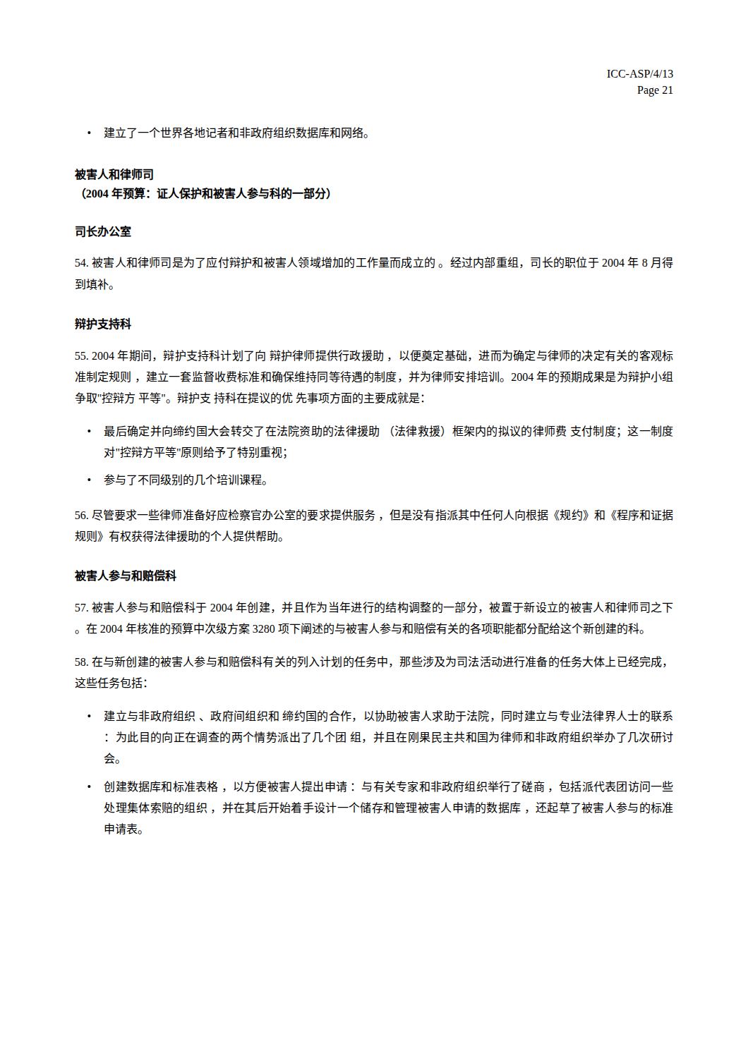ICC-ASP/4/13
Page 21
建立了一个世界各地记者和非政府组织数据库和网络。
被害人和律师司
（2004 年预算：证人保护和被害人参与科的一部分）
司长办公室
54. 被害人和律师司是为了应付辩护和被害人领域增加的工作量而成立的 。经过内部重组，司长的职位于 2004 年 8 月得到填补。
辩护支持科
55. 2004 年期间，辩护支持科计划了向 辩护律师提供行政援助 ，以便奠定基础，进而为确定与律师的决定有关的客观标准制定规则 ，建立一套监督收费标准和确保维持同等待遇的制度，并为律师安排培训。2004 年的预期成果是为辩护小组 争取"控辩方 平等"。辩护支 持科在提议的优 先事项方面的主要成就是：
最后确定并向缔约国大会转交了在法院资助的法律援助 （法律救援）框架内的拟议的律师费 支付制度；这一制度对"控辩方平等"原则给予了特别重视；
参与了不同级别的几个培训课程。
56. 尽管要求一些律师准备好应检察官办公室的要求提供服务 ，但是没有指派其中任何人向根据《规约》和《程序和证据规则》有权获得法律援助的个人提供帮助。
被害人参与和赔偿科
57. 被害人参与和赔偿科于 2004 年创建，并且作为当年进行的结构调整的一部分，被置于新设立的被害人和律师司之下 。在 2004 年核准的预算中次级方案 3280 项下阐述的与被害人参与和赔偿有关的各项职能都分配给这个新创建的科。
58. 在与新创建的被害人参与和赔偿科有关的列入计划的任务中，那些涉及为司法活动进行准备的任务大体上已经完成，这些任务包括：
建立与非政府组织 、政府间组织和 缔约国的合作，以协助被害人求助于法院，同时建立与专业法律界人士的联系 ：为此目的向正在调查的两个情势派出了几个团 组，并且在刚果民主共和国为律师和非政府组织举办了几次研讨会。
创建数据库和标准表格 ，以方便被害人提出申请 ：与有关专家和非政府组织举行了磋商 ，包括派代表团访问一些处理集体索赔的组织 ，并在其后开始着手设计一个储存和管理被害人申请的数据库 ，还起草了被害人参与的标准申请表。